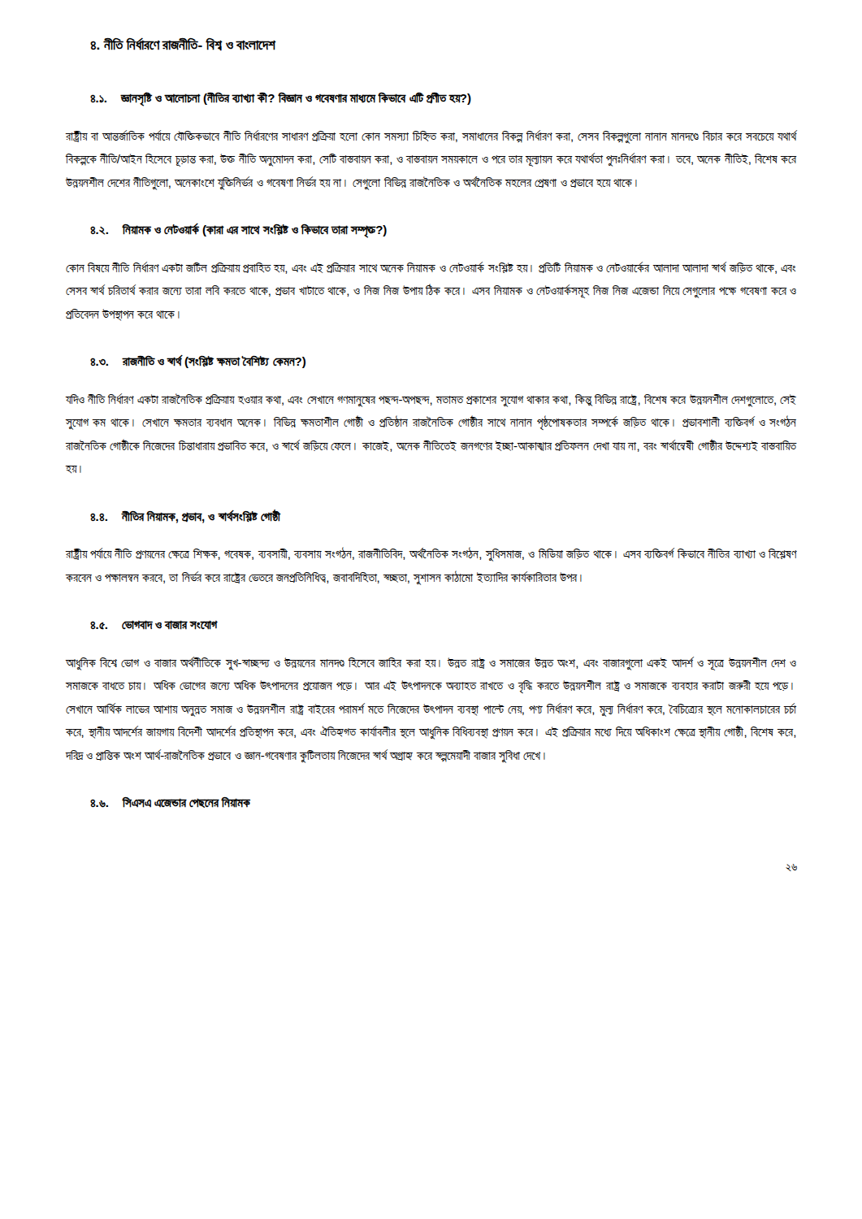৪. নীতি নির্ধারণে রাজনীতি- বিশ্ব ও বাংলাদেশ
৪.১. জ্ঞানসৃষ্টি ও আলোচনা (নীতির ব্যাখ্যা কী? বিজ্ঞান ও গবেষণার মাধ্যমে কিভাবে এটি প্রণীত হয়?)
রাষ্ট্রীয় বা আন্তর্জাতিক পর্যায়ে যৌক্তিকভাবে নীতি নির্ধারণের সাধারণ প্রক্রিয়া হলো কোন সমস্যা চিহ্নিত করা, সমাধানের বিকল্প নির্ধারণ করা, সেসব বিকল্পগুলো নানান মানদণ্ডে বিচার করে সবচেয়ে যথার্থ বিকল্পকে নীতি/আইন হিসেবে চূড়ান্ত করা, উক্ত নীতি অনুমোদন করা, সেটি বাস্তবায়ন করা, ও বাস্তবায়ন সময়কালে ও পরে তার মূল্যায়ন করে যথার্থতা পুনঃনির্ধারণ করা। তবে, অনেক নীতিই, বিশেষ করে উন্নয়নশীল দেশের নীতিগুলো, অনেকাংশে যুক্তিনির্ভর ও গবেষণা নির্ভর হয় না। সেগুলো বিভিন্ন রাজনৈতিক ও অর্থনৈতিক মহলের প্রেষণা ও প্রভাবে হয়ে থাকে।
৪.২. নিয়ামক ও নেটওয়ার্ক (কারা এর সাথে সংশ্লিষ্ট ও কিভাবে তারা সম্পৃক্ত?)
কোন বিষয়ে নীতি নির্ধারণ একটা জটিল প্রক্রিয়ায় প্রবাহিত হয়, এবং এই প্রক্রিয়ার সাথে অনেক নিয়ামক ও নেটওয়ার্ক সংশ্লিষ্ট হয়। প্রতিটি নিয়ামক ও নেটওয়ার্কের আলাদা আলাদা স্বার্থ জড়িত থাকে, এবং সেসব স্বার্থ চরিতার্থ করার জন্যে তারা লবি করতে থাকে, প্রভাব খাটাতে থাকে, ও নিজ নিজ উপায় ঠিক করে। এসব নিয়ামক ও নেটওয়ার্কসমূহ নিজ নিজ এজেন্ডা নিয়ে সেগুলোর পক্ষে গবেষণা করে ও প্রতিবেদন উপস্থাপন করে থাকে।
৪.৩. রাজনীতি ও স্বার্থ (সংশ্লিষ্ট ক্ষমতা বৈশিষ্ট্য কেমন?)
যদিও নীতি নির্ধারণ একটা রাজনৈতিক প্রক্রিয়ায় হওয়ার কথা, এবং সেখানে গণমানুষের পছন্দ-অপছন্দ, মতামত প্রকাশের সুযোগ থাকার কথা, কিন্তু বিভিন্ন রাষ্ট্রে, বিশেষ করে উন্নয়নশীল দেশগুলোতে, সেই সুযোগ কম থাকে। সেখানে ক্ষমতার ব্যবধান অনেক। বিভিন্ন ক্ষমতাশীল গোষ্ঠী ও প্রতিষ্ঠান রাজনৈতিক গোষ্ঠীর সাথে নানান পৃষ্ঠপোষকতার সম্পর্কে জড়িত থাকে। প্রভাবশালী ব্যক্তিবর্গ ও সংগঠন রাজনৈতিক গোষ্ঠীকে নিজেদের চিন্তাধারায় প্রভাবিত করে, ও স্বার্থে জড়িয়ে ফেলে। কাজেই, অনেক নীতিতেই জনগণের ইচ্ছা-আকাঙ্খার প্রতিফলন দেখা যায় না, বরং স্বার্থান্বেষী গোষ্ঠীর উদ্দেশ্যই বাস্তবায়িত হয়।
৪.৪. নীতির নিয়ামক, প্রভাব, ও স্বার্থসংশ্লিষ্ট গোষ্ঠী
রাষ্ট্রীয় পর্যায়ে নীতি প্রণয়নের ক্ষেত্রে শিক্ষক, গবেষক, ব্যবসায়ী, ব্যবসায় সংগঠন, রাজনীতিবিদ, অর্থনৈতিক সংগঠন, সুধিসমাজ, ও মিডিয়া জড়িত থাকে। এসব ব্যক্তিবর্গ কিভাবে নীতির ব্যাখ্যা ও বিশ্লেষণ করবেন ও পক্ষালম্বন করবে, তা নির্ভর করে রাষ্ট্রের ভেতরে জনপ্রতিনিধিত্ব, জবাবদিহিতা, স্বচ্ছতা, সুশাসন কাঠামো ইত্যাদির কার্যকারিতার উপর।
৪.৫. ভোগবাদ ও বাজার সংযোগ
আধুনিক বিশ্বে ভোগ ও বাজার অর্থনীতিকে সুখ-স্বাচ্ছন্দ্য ও উন্নয়নের মানদণ্ড হিসেবে জাহির করা হয়। উন্নত রাষ্ট্র ও সমাজের উন্নত অংশ, এবং বাজারগুলো একই আদর্শ ও সূত্রে উন্নয়নশীল দেশ ও সমাজকে বাধতে চায়। অধিক ভোগের জন্যে অধিক উৎপাদনের প্রয়োজন পড়ে। আর এই উৎপাদনকে অব্যাহত রাখতে ও বৃদ্ধি করতে উন্নয়নশীল রাষ্ট্র ও সমাজকে ব্যবহার করাটা জরুরী হয়ে পড়ে। সেখানে আর্থিক লাভের আশায় অনুন্নত সমাজ ও উন্নয়নশীল রাষ্ট্র বাইরের পরামর্শ মতে নিজেদের উৎপাদন ব্যবস্থা পাল্টে নেয়, পণ্য নির্ধারণ করে, মুল্য নির্ধারণ করে, বৈচিত্র্যের স্থলে মনোকালচারের চর্চা করে, স্থানীয় আদর্শের জায়গায় বিদেশী আদর্শের প্রতিস্থাপন করে, এবং ঐতিহ্যগত কার্যাবলীর স্থলে আধুনিক বিধিব্যবস্থা প্রণয়ন করে। এই প্রক্রিয়ার মধ্যে দিয়ে অধিকাংশ ক্ষেত্রে স্থানীয় গোষ্ঠী, বিশেষ করে, দরিদ্র ও প্রান্তিক অংশ আর্থ-রাজনৈতিক প্রভাবে ও জ্ঞান-গবেষণার কুটিলতায় নিজেদের স্বার্থ অগ্রাহ্য করে স্বল্পমেয়াদী বাজার সুবিধা দেখে।
৪.৬. সিএসএ এজেন্ডার পেছনের নিয়ামক
২৬